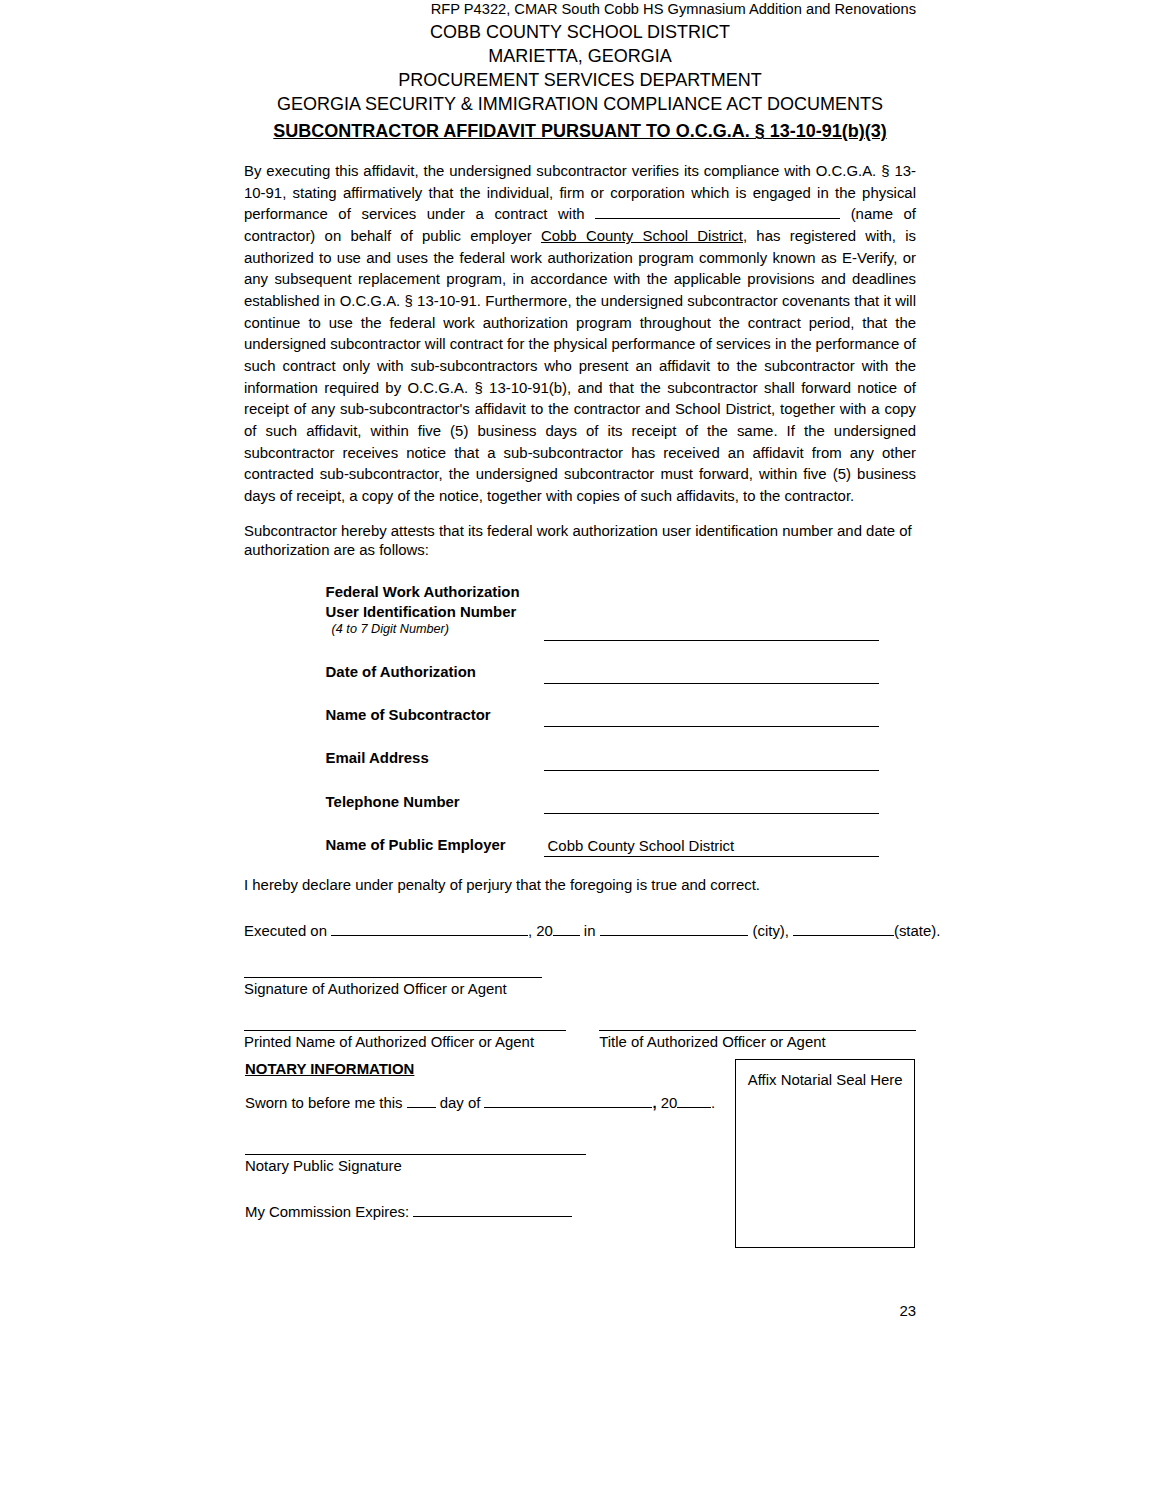RFP P4322, CMAR South Cobb HS Gymnasium Addition and Renovations
COBB COUNTY SCHOOL DISTRICT
MARIETTA, GEORGIA
PROCUREMENT SERVICES DEPARTMENT
GEORGIA SECURITY & IMMIGRATION COMPLIANCE ACT DOCUMENTS
SUBCONTRACTOR AFFIDAVIT PURSUANT TO O.C.G.A. § 13-10-91(b)(3)
By executing this affidavit, the undersigned subcontractor verifies its compliance with O.C.G.A. § 13-10-91, stating affirmatively that the individual, firm or corporation which is engaged in the physical performance of services under a contract with (name of contractor) on behalf of public employer Cobb County School District, has registered with, is authorized to use and uses the federal work authorization program commonly known as E-Verify, or any subsequent replacement program, in accordance with the applicable provisions and deadlines established in O.C.G.A. § 13-10-91. Furthermore, the undersigned subcontractor covenants that it will continue to use the federal work authorization program throughout the contract period, that the undersigned subcontractor will contract for the physical performance of services in the performance of such contract only with sub-subcontractors who present an affidavit to the subcontractor with the information required by O.C.G.A. § 13-10-91(b), and that the subcontractor shall forward notice of receipt of any sub-subcontractor's affidavit to the contractor and School District, together with a copy of such affidavit, within five (5) business days of its receipt of the same. If the undersigned subcontractor receives notice that a sub-subcontractor has received an affidavit from any other contracted sub-subcontractor, the undersigned subcontractor must forward, within five (5) business days of receipt, a copy of the notice, together with copies of such affidavits, to the contractor.
Subcontractor hereby attests that its federal work authorization user identification number and date of authorization are as follows:
| Federal Work Authorization User Identification Number (4 to 7 Digit Number) | |
| Date of Authorization | |
| Name of Subcontractor | |
| Email Address | |
| Telephone Number | |
| Name of Public Employer | Cobb County School District |
I hereby declare under penalty of perjury that the foregoing is true and correct.
Executed on , 20 in (city), (state).
Signature of Authorized Officer or Agent
| Printed Name of Authorized Officer or Agent | | Title of Authorized Officer or Agent |
| NOTARY INFORMATION Sworn to before me this day of , 20 . Notary Public Signature My Commission Expires: | Affix Notarial Seal Here |
23